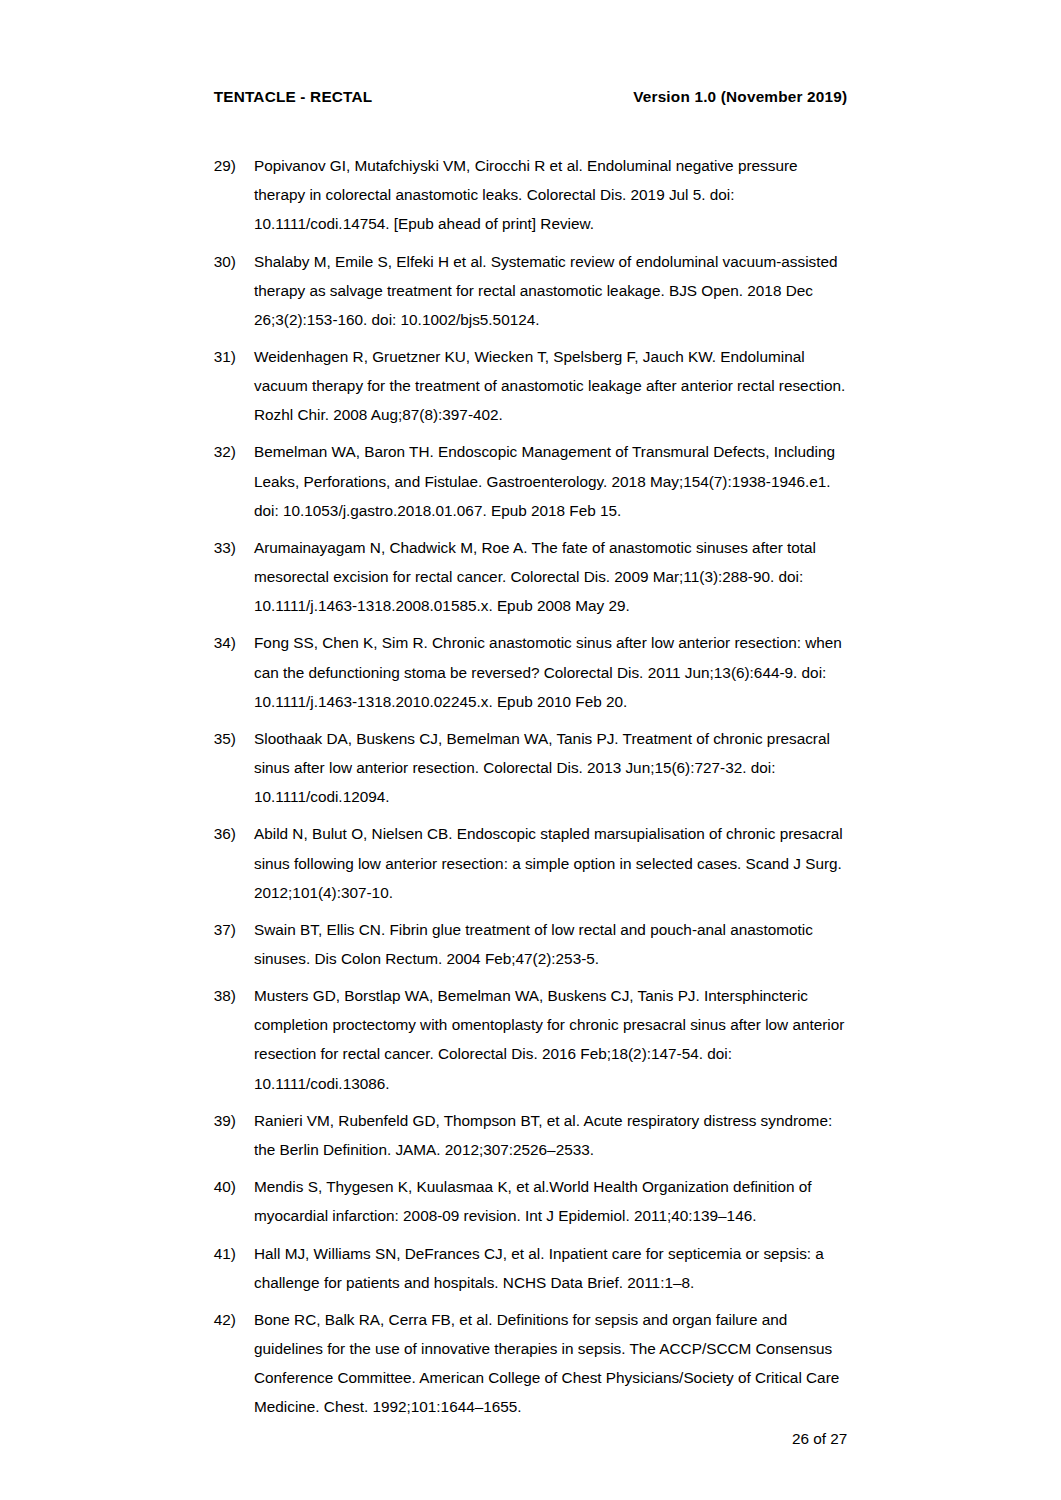TENTACLE - RECTAL
Version 1.0 (November 2019)
Popivanov GI, Mutafchiyski VM, Cirocchi R et al. Endoluminal negative pressure therapy in colorectal anastomotic leaks. Colorectal Dis. 2019 Jul 5. doi: 10.1111/codi.14754. [Epub ahead of print] Review.
Shalaby M, Emile S, Elfeki H et al. Systematic review of endoluminal vacuum-assisted therapy as salvage treatment for rectal anastomotic leakage. BJS Open. 2018 Dec 26;3(2):153-160. doi: 10.1002/bjs5.50124.
Weidenhagen R, Gruetzner KU, Wiecken T, Spelsberg F, Jauch KW. Endoluminal vacuum therapy for the treatment of anastomotic leakage after anterior rectal resection. Rozhl Chir. 2008 Aug;87(8):397-402.
Bemelman WA, Baron TH. Endoscopic Management of Transmural Defects, Including Leaks, Perforations, and Fistulae. Gastroenterology. 2018 May;154(7):1938-1946.e1. doi: 10.1053/j.gastro.2018.01.067. Epub 2018 Feb 15.
Arumainayagam N, Chadwick M, Roe A. The fate of anastomotic sinuses after total mesorectal excision for rectal cancer. Colorectal Dis. 2009 Mar;11(3):288-90. doi: 10.1111/j.1463-1318.2008.01585.x. Epub 2008 May 29.
Fong SS, Chen K, Sim R. Chronic anastomotic sinus after low anterior resection: when can the defunctioning stoma be reversed? Colorectal Dis. 2011 Jun;13(6):644-9. doi: 10.1111/j.1463-1318.2010.02245.x. Epub 2010 Feb 20.
Sloothaak DA, Buskens CJ, Bemelman WA, Tanis PJ. Treatment of chronic presacral sinus after low anterior resection. Colorectal Dis. 2013 Jun;15(6):727-32. doi: 10.1111/codi.12094.
Abild N, Bulut O, Nielsen CB. Endoscopic stapled marsupialisation of chronic presacral sinus following low anterior resection: a simple option in selected cases. Scand J Surg. 2012;101(4):307-10.
Swain BT, Ellis CN. Fibrin glue treatment of low rectal and pouch-anal anastomotic sinuses. Dis Colon Rectum. 2004 Feb;47(2):253-5.
Musters GD, Borstlap WA, Bemelman WA, Buskens CJ, Tanis PJ. Intersphincteric completion proctectomy with omentoplasty for chronic presacral sinus after low anterior resection for rectal cancer. Colorectal Dis. 2016 Feb;18(2):147-54. doi: 10.1111/codi.13086.
Ranieri VM, Rubenfeld GD, Thompson BT, et al. Acute respiratory distress syndrome: the Berlin Definition. JAMA. 2012;307:2526–2533.
Mendis S, Thygesen K, Kuulasmaa K, et al.World Health Organization definition of myocardial infarction: 2008-09 revision. Int J Epidemiol. 2011;40:139–146.
Hall MJ, Williams SN, DeFrances CJ, et al. Inpatient care for septicemia or sepsis: a challenge for patients and hospitals. NCHS Data Brief. 2011:1–8.
Bone RC, Balk RA, Cerra FB, et al. Definitions for sepsis and organ failure and guidelines for the use of innovative therapies in sepsis. The ACCP/SCCM Consensus Conference Committee. American College of Chest Physicians/Society of Critical Care Medicine. Chest. 1992;101:1644–1655.
26 of 27